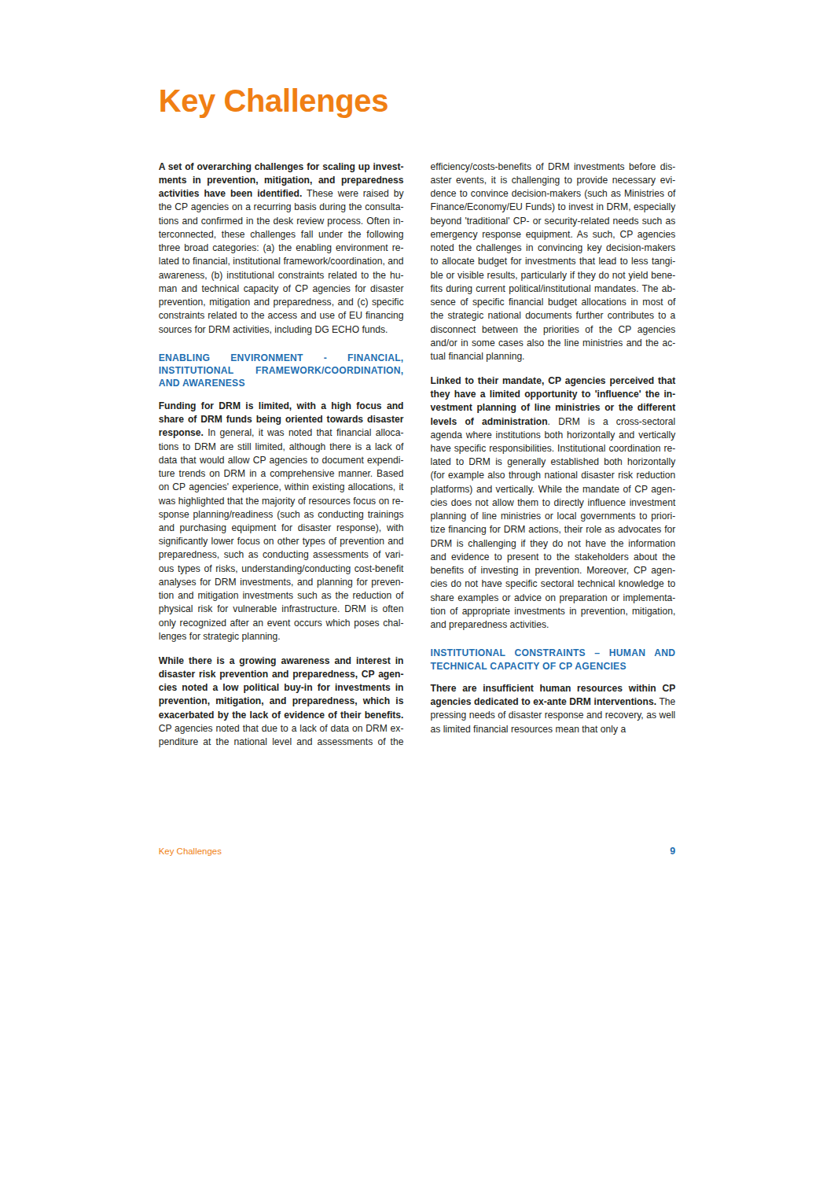Key Challenges
A set of overarching challenges for scaling up investments in prevention, mitigation, and preparedness activities have been identified. These were raised by the CP agencies on a recurring basis during the consultations and confirmed in the desk review process. Often interconnected, these challenges fall under the following three broad categories: (a) the enabling environment related to financial, institutional framework/coordination, and awareness, (b) institutional constraints related to the human and technical capacity of CP agencies for disaster prevention, mitigation and preparedness, and (c) specific constraints related to the access and use of EU financing sources for DRM activities, including DG ECHO funds.
Enabling Environment - Financial, Institutional Framework/Coordination, and Awareness
Funding for DRM is limited, with a high focus and share of DRM funds being oriented towards disaster response. In general, it was noted that financial allocations to DRM are still limited, although there is a lack of data that would allow CP agencies to document expenditure trends on DRM in a comprehensive manner. Based on CP agencies' experience, within existing allocations, it was highlighted that the majority of resources focus on response planning/readiness (such as conducting trainings and purchasing equipment for disaster response), with significantly lower focus on other types of prevention and preparedness, such as conducting assessments of various types of risks, understanding/conducting cost-benefit analyses for DRM investments, and planning for prevention and mitigation investments such as the reduction of physical risk for vulnerable infrastructure. DRM is often only recognized after an event occurs which poses challenges for strategic planning.
While there is a growing awareness and interest in disaster risk prevention and preparedness, CP agencies noted a low political buy-in for investments in prevention, mitigation, and preparedness, which is exacerbated by the lack of evidence of their benefits. CP agencies noted that due to a lack of data on DRM expenditure at the national level and assessments of the efficiency/costs-benefits of DRM investments before disaster events, it is challenging to provide necessary evidence to convince decision-makers (such as Ministries of Finance/Economy/EU Funds) to invest in DRM, especially beyond 'traditional' CP- or security-related needs such as emergency response equipment. As such, CP agencies noted the challenges in convincing key decision-makers to allocate budget for investments that lead to less tangible or visible results, particularly if they do not yield benefits during current political/institutional mandates. The absence of specific financial budget allocations in most of the strategic national documents further contributes to a disconnect between the priorities of the CP agencies and/or in some cases also the line ministries and the actual financial planning.
Linked to their mandate, CP agencies perceived that they have a limited opportunity to 'influence' the investment planning of line ministries or the different levels of administration. DRM is a cross-sectoral agenda where institutions both horizontally and vertically have specific responsibilities. Institutional coordination related to DRM is generally established both horizontally (for example also through national disaster risk reduction platforms) and vertically. While the mandate of CP agencies does not allow them to directly influence investment planning of line ministries or local governments to prioritize financing for DRM actions, their role as advocates for DRM is challenging if they do not have the information and evidence to present to the stakeholders about the benefits of investing in prevention. Moreover, CP agencies do not have specific sectoral technical knowledge to share examples or advice on preparation or implementation of appropriate investments in prevention, mitigation, and preparedness activities.
Institutional Constraints – Human and Technical Capacity of CP Agencies
There are insufficient human resources within CP agencies dedicated to ex-ante DRM interventions. The pressing needs of disaster response and recovery, as well as limited financial resources mean that only a
Key Challenges 9